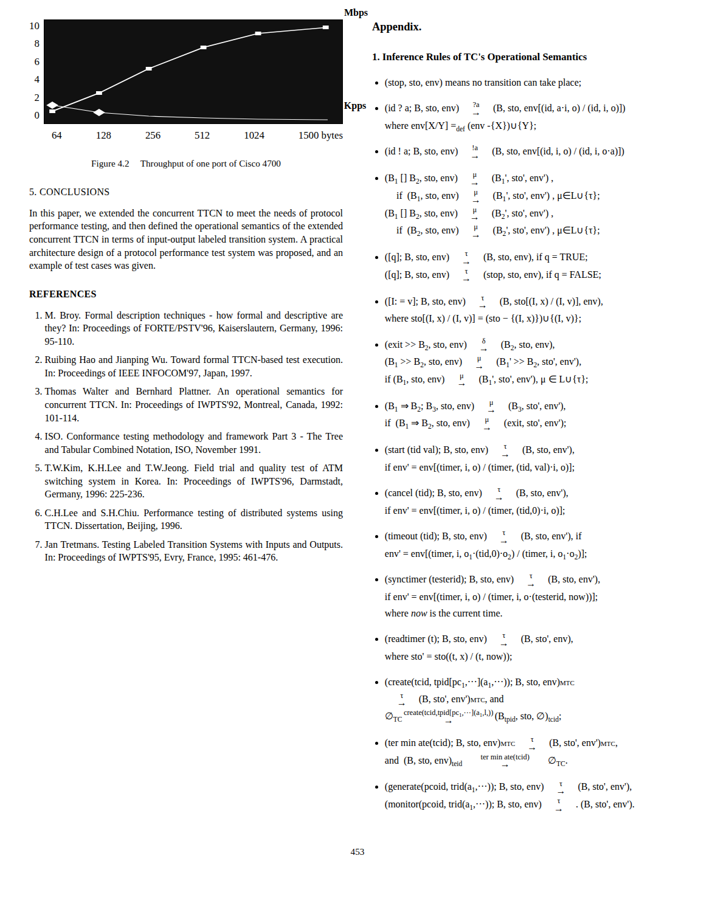10 8 6 4 2 0
Mbps Kpps
64 128 256 512 1024 1500 bytes
Figure 4.2 Throughput of one port of Cisco 4700
5. CONCLUSIONS
In this paper, we extended the concurrent TTCN to meet the needs of protocol performance testing, and then defined the operational semantics of the extended concurrent TTCN in terms of input-output labeled transition system. A practical architecture design of a protocol performance test system was proposed, and an example of test cases was given.
REFERENCES
M. Broy. Formal description techniques - how formal and descriptive are they? In: Proceedings of FORTE/PSTV'96, Kaiserslautern, Germany, 1996: 95-110.
Ruibing Hao and Jianping Wu. Toward formal TTCN-based test execution. In: Proceedings of IEEE INFOCOM'97, Japan, 1997.
Thomas Walter and Bernhard Plattner. An operational semantics for concurrent TTCN. In: Proceedings of IWPTS'92, Montreal, Canada, 1992: 101-114.
ISO. Conformance testing methodology and framework Part 3 - The Tree and Tabular Combined Notation, ISO, November 1991.
T.W.Kim, K.H.Lee and T.W.Jeong. Field trial and quality test of ATM switching system in Korea. In: Proceedings of IWPTS'96, Darmstadt, Germany, 1996: 225-236.
C.H.Lee and S.H.Chiu. Performance testing of distributed systems using TTCN. Dissertation, Beijing, 1996.
Jan Tretmans. Testing Labeled Transition Systems with Inputs and Outputs. In: Proceedings of IWPTS'95, Evry, France, 1995: 461-476.
Appendix.
1. Inference Rules of TC's Operational Semantics
(stop, sto, env) means no transition can take place;
(id ? a; B, sto, env)?a→(B, sto, env[(id, a·i, o) / (id, i, o)])
where env[X/Y] =def (env -{X})∪{Y};
(id ! a; B, sto, env)!a→(B, sto, env[(id, i, o) / (id, i, o·a)])
(B1 [] B2, sto, env)μ→(B1', sto', env') , if (B1, sto, env)μ→(B1', sto', env') , μ∈L∪{τ}; (B1 [] B2, sto, env)μ→(B2', sto', env') , if (B2, sto, env)μ→(B2', sto', env') , μ∈L∪{τ};
([q]; B, sto, env)τ→(B, sto, env), if q = TRUE;
([q]; B, sto, env)τ→(stop, sto, env), if q = FALSE;
([I: = v]; B, sto, env)τ→(B, sto[(I, x) / (I, v)], env),
where sto[(I, x) / (I, v)] = (sto − {(I, x)})∪{(I, v)};
(exit >> B2, sto, env)δ→(B2, sto, env),
(B1 >> B2, sto, env)μ→(B1' >> B2, sto', env'),
if (B1, sto, env)μ→(B1', sto', env'), μ ∈ L∪{τ};
(B1 ⇒ B2; B3, sto, env)μ→(B3, sto', env'),
if (B1 ⇒ B2, sto, env)μ→(exit, sto', env');
(start (tid val); B, sto, env)τ→(B, sto, env'),
if env' = env[(timer, i, o) / (timer, (tid, val)·i, o)];
(cancel (tid); B, sto, env)τ→(B, sto, env'),
if env' = env[(timer, i, o) / (timer, (tid,0)·i, o)];
(timeout (tid); B, sto, env)τ→(B, sto, env'), if
env' = env[(timer, i, o1·(tid,0)·o2) / (timer, i, o1·o2)];
(synctimer (testerid); B, sto, env)τ→(B, sto, env'),
if env' = env[(timer, i, o) / (timer, i, o·(testerid, now))];
where now is the current time.
(readtimer (t); B, sto, env)τ→(B, sto', env),
where sto' = sto((t, x) / (t, now));
(create(tcid, tpid[pc1,···](a1,···)); B, sto, env)mtc
τ→(B, sto', env')mtc, and
∅TCcreate(tcid,tpid[pc1,···](a1,l,))→(Btpid, sto, ∅)tcid;
(ter min ate(tcid); B, sto, env)mtc τ→(B, sto', env')mtc,
and (B, sto, env)teidter min ate(tcid)→∅TC.
(generate(pcoid, trid(a1,···)); B, sto, env)τ→(B, sto', env'),
(monitor(pcoid, trid(a1,···)); B, sto, env)τ→. (B, sto', env').
453